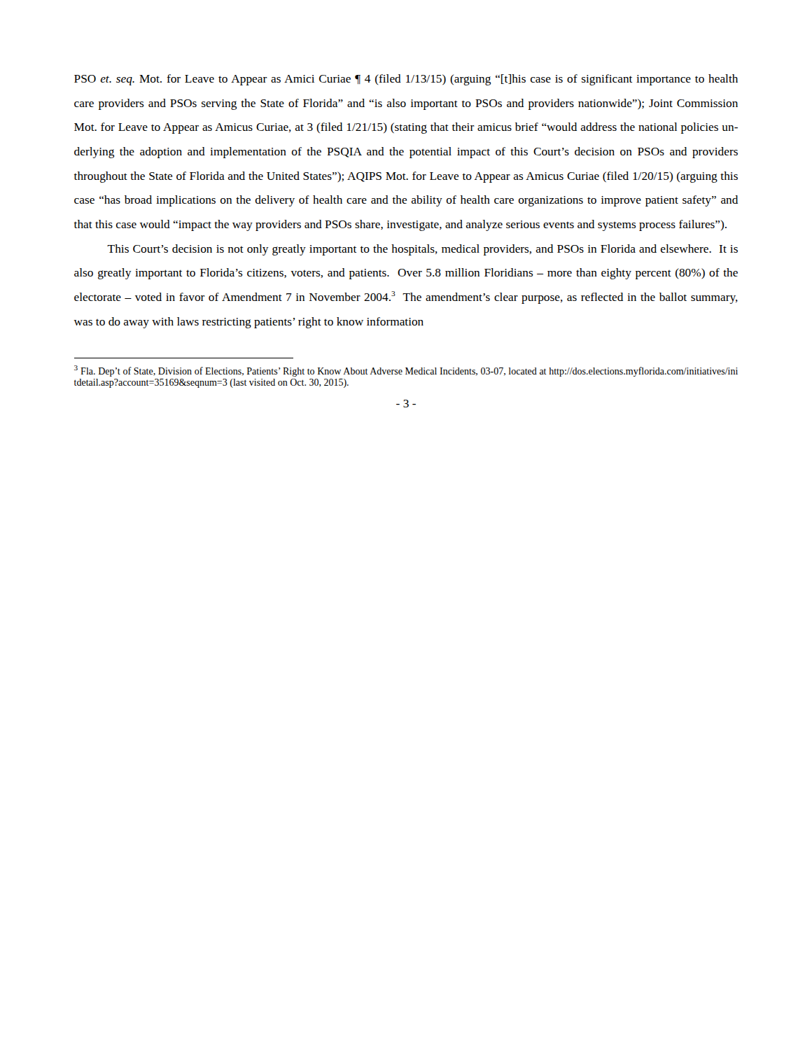PSO et. seq. Mot. for Leave to Appear as Amici Curiae ¶ 4 (filed 1/13/15) (arguing “[t]his case is of significant importance to health care providers and PSOs serving the State of Florida” and “is also important to PSOs and providers nationwide”); Joint Commission Mot. for Leave to Appear as Amicus Curiae, at 3 (filed 1/21/15) (stating that their amicus brief “would address the national policies underlying the adoption and implementation of the PSQIA and the potential impact of this Court’s decision on PSOs and providers throughout the State of Florida and the United States”); AQIPS Mot. for Leave to Appear as Amicus Curiae (filed 1/20/15) (arguing this case “has broad implications on the delivery of health care and the ability of health care organizations to improve patient safety” and that this case would “impact the way providers and PSOs share, investigate, and analyze serious events and systems process failures”).
This Court’s decision is not only greatly important to the hospitals, medical providers, and PSOs in Florida and elsewhere. It is also greatly important to Florida’s citizens, voters, and patients. Over 5.8 million Floridians – more than eighty percent (80%) of the electorate – voted in favor of Amendment 7 in November 2004.3 The amendment’s clear purpose, as reflected in the ballot summary, was to do away with laws restricting patients’ right to know information
3 Fla. Dep’t of State, Division of Elections, Patients’ Right to Know About Adverse Medical Incidents, 03-07, located at http://dos.elections.myflorida.com/initiatives/initdetail.asp?account=35169&seqnum=3 (last visited on Oct. 30, 2015).
- 3 -